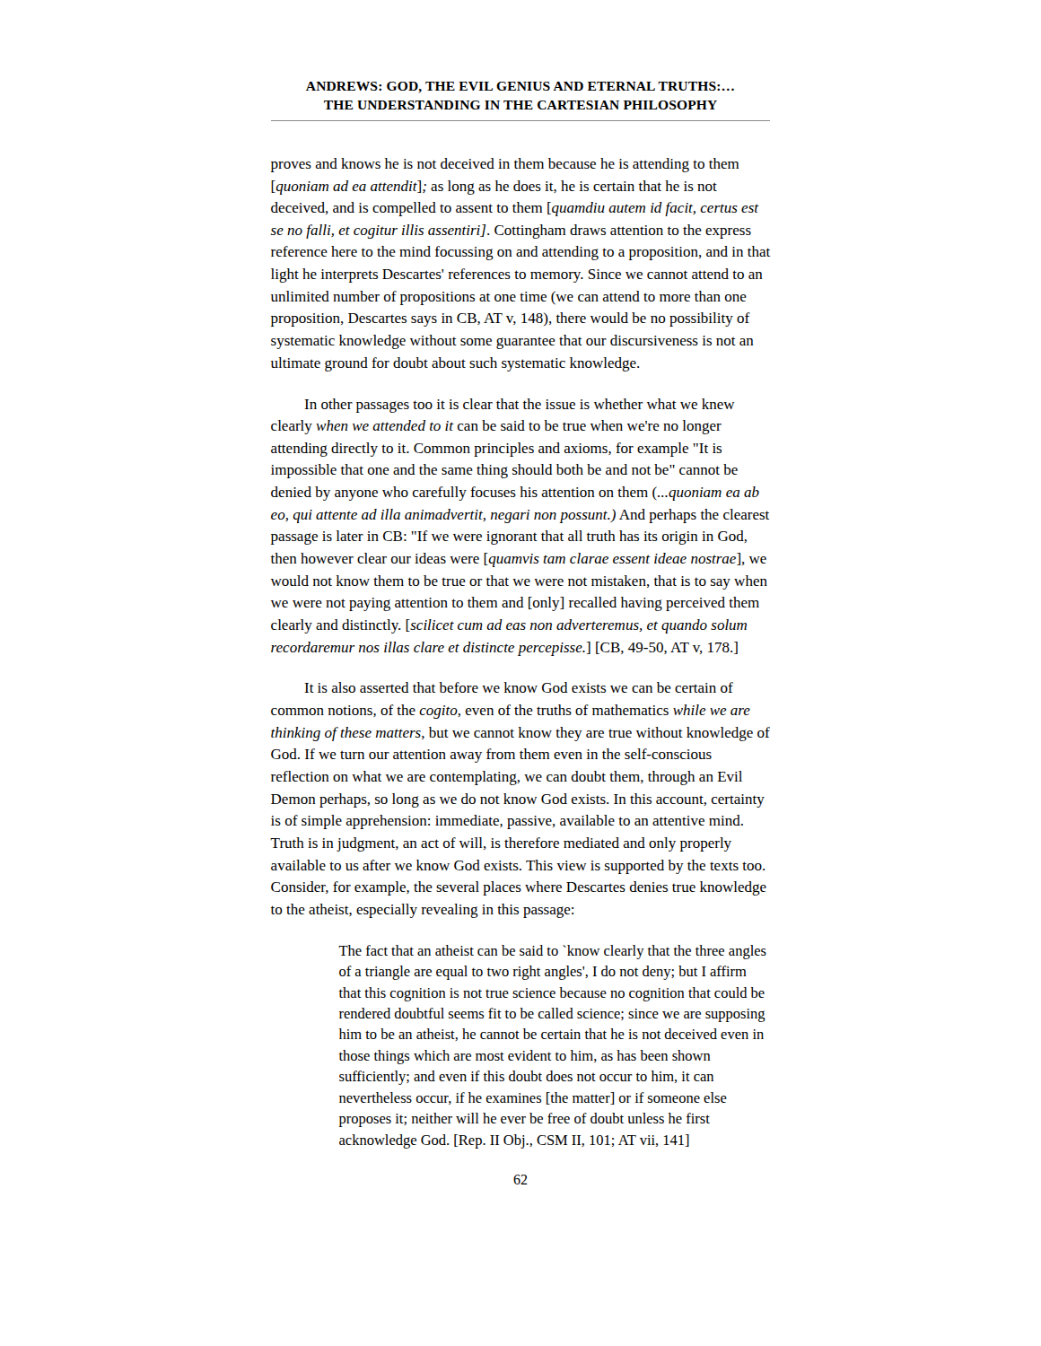ANDREWS: GOD, THE EVIL GENIUS AND ETERNAL TRUTHS:… THE UNDERSTANDING IN THE CARTESIAN PHILOSOPHY
proves and knows he is not deceived in them because he is attending to them [quoniam ad ea attendit]; as long as he does it, he is certain that he is not deceived, and is compelled to assent to them [quamdiu autem id facit, certus est se no falli, et cogitur illis assentiri]. Cottingham draws attention to the express reference here to the mind focussing on and attending to a proposition, and in that light he interprets Descartes' references to memory. Since we cannot attend to an unlimited number of propositions at one time (we can attend to more than one proposition, Descartes says in CB, AT v, 148), there would be no possibility of systematic knowledge without some guarantee that our discursiveness is not an ultimate ground for doubt about such systematic knowledge.
In other passages too it is clear that the issue is whether what we knew clearly when we attended to it can be said to be true when we're no longer attending directly to it. Common principles and axioms, for example "It is impossible that one and the same thing should both be and not be" cannot be denied by anyone who carefully focuses his attention on them (...quoniam ea ab eo, qui attente ad illa animadvertit, negari non possunt.) And perhaps the clearest passage is later in CB: "If we were ignorant that all truth has its origin in God, then however clear our ideas were [quamvis tam clarae essent ideae nostrae], we would not know them to be true or that we were not mistaken, that is to say when we were not paying attention to them and [only] recalled having perceived them clearly and distinctly. [scilicet cum ad eas non adverteremus, et quando solum recordaremur nos illas clare et distincte percepisse.] [CB, 49-50, AT v, 178.]
It is also asserted that before we know God exists we can be certain of common notions, of the cogito, even of the truths of mathematics while we are thinking of these matters, but we cannot know they are true without knowledge of God. If we turn our attention away from them even in the self-conscious reflection on what we are contemplating, we can doubt them, through an Evil Demon perhaps, so long as we do not know God exists. In this account, certainty is of simple apprehension: immediate, passive, available to an attentive mind. Truth is in judgment, an act of will, is therefore mediated and only properly available to us after we know God exists. This view is supported by the texts too. Consider, for example, the several places where Descartes denies true knowledge to the atheist, especially revealing in this passage:
The fact that an atheist can be said to `know clearly that the three angles of a triangle are equal to two right angles', I do not deny; but I affirm that this cognition is not true science because no cognition that could be rendered doubtful seems fit to be called science; since we are supposing him to be an atheist, he cannot be certain that he is not deceived even in those things which are most evident to him, as has been shown sufficiently; and even if this doubt does not occur to him, it can nevertheless occur, if he examines [the matter] or if someone else proposes it; neither will he ever be free of doubt unless he first acknowledge God. [Rep. II Obj., CSM II, 101; AT vii, 141]
62